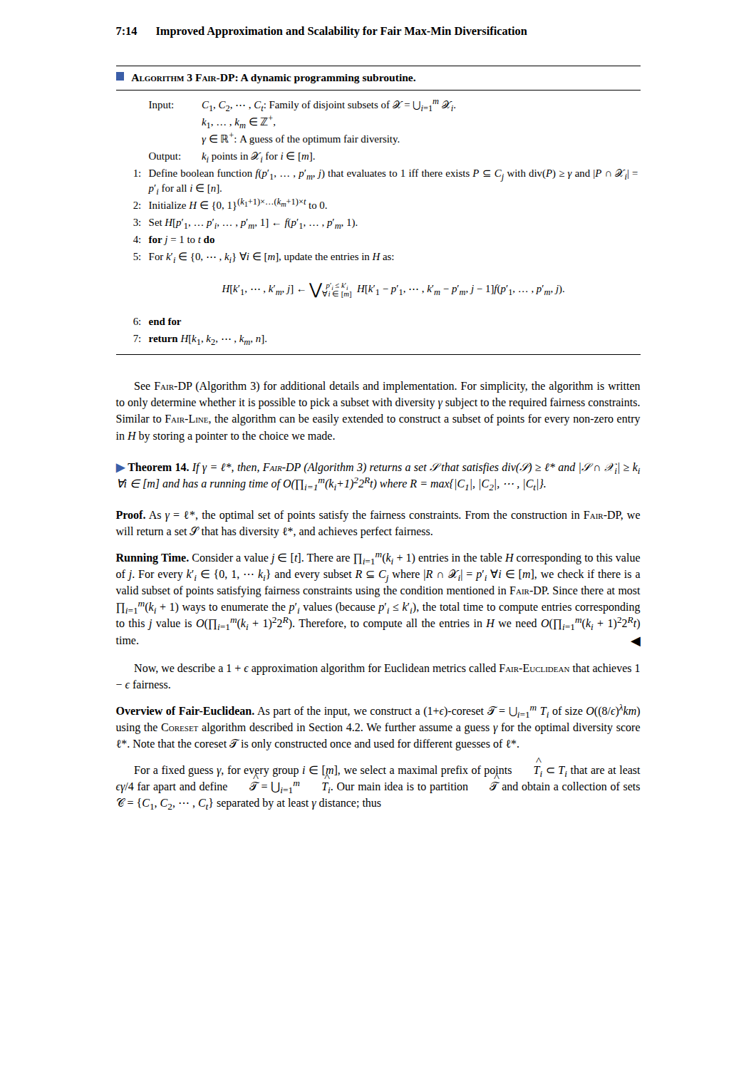7:14 Improved Approximation and Scalability for Fair Max-Min Diversification
Algorithm 3 Fair-DP: A dynamic programming subroutine.
| | Input: | C 1 , C 2 , ⋯ , C t : Family of disjoint subsets of 𝒳 = ⋃ i =1 m 𝒳 i . |
| | | k 1 , … , k m ∈ ℤ + , |
| | | γ ∈ ℝ + : A guess of the optimum fair diversity. |
| | Output: | k i points in 𝒳 i for i ∈ [ m ]. |
| 1: | Define boolean function f ( p ′ 1 , … , p ′ m , j ) that evaluates to 1 iff there exists P ⊆ C j with div( P ) ≥ γ and / P ∩ 𝒳 i / = p ′ i for all i ∈ [ n ]. |
| 2: | Initialize H ∈ {0, 1} ( k 1 +1)×…( k m +1)× t to 0. |
| 3: | Set H [ p ′ 1 , … p ′ i , … , p ′ m , 1] ← f ( p ′ 1 , … , p ′ m , 1). |
| 4: | for j = 1 to t do |
| 5: | For k ′ i ∈ {0, ⋯ , k i } ∀ i ∈ [ m ], update the entries in H as: |
| | H [ k ′ 1 , ⋯ , k ′ m , j ] ← ⋁ p ′ i ≤ k ′ i ∀ i ∈ [ m ] H [ k ′ 1 − p ′ 1 , ⋯ , k ′ m − p ′ m , j − 1] f ( p ′ 1 , … , p ′ m , j ). |
| 6: | end for |
| 7: | return H [ k 1 , k 2 , ⋯ , k m , n ]. |
See Fair-DP (Algorithm 3) for additional details and implementation. For simplicity, the algorithm is written to only determine whether it is possible to pick a subset with diversity γ subject to the required fairness constraints. Similar to Fair-Line, the algorithm can be easily extended to construct a subset of points for every non-zero entry in H by storing a pointer to the choice we made.
▶ Theorem 14. If γ = ℓ*, then, Fair-DP (Algorithm 3) returns a set 𝒮 that satisfies div(𝒮) ≥ ℓ* and |𝒮 ∩ 𝒳i| ≥ ki ∀i ∈ [m] and has a running time of O(∏i=1m(ki+1)22Rt) where R = max{|C1|, |C2|, ⋯ , |Ct|}.
Proof. As γ = ℓ*, the optimal set of points satisfy the fairness constraints. From the construction in Fair-DP, we will return a set 𝒮 that has diversity ℓ*, and achieves perfect fairness.
Running Time. Consider a value j ∈ [t]. There are ∏i=1m(ki + 1) entries in the table H corresponding to this value of j. For every k′i ∈ {0, 1, ⋯ ki} and every subset R ⊆ Cj where |R ∩ 𝒳i| = p′i ∀i ∈ [m], we check if there is a valid subset of points satisfying fairness constraints using the condition mentioned in Fair-DP. Since there at most ∏i=1m(ki + 1) ways to enumerate the p′i values (because p′i ≤ k′i), the total time to compute entries corresponding to this j value is O(∏i=1m(ki + 1)22R). Therefore, to compute all the entries in H we need O(∏i=1m(ki + 1)22Rt) time. ◀
Now, we describe a 1 + ϵ approximation algorithm for Euclidean metrics called Fair-Euclidean that achieves 1 − ϵ fairness.
Overview of Fair-Euclidean. As part of the input, we construct a (1+ϵ)-coreset 𝒯 = ⋃i=1m Ti of size O((8/ϵ)λkm) using the Coreset algorithm described in Section 4.2. We further assume a guess γ for the optimal diversity score ℓ*. Note that the coreset 𝒯 is only constructed once and used for different guesses of ℓ*.
For a fixed guess γ, for every group i ∈ [m], we select a maximal prefix of points Ti ⊂ Ti that are at least ϵγ/4 far apart and define 𝒯 = ⋃i=1m Ti. Our main idea is to partition 𝒯 and obtain a collection of sets 𝒞 = {C1, C2, ⋯ , Ct} separated by at least γ distance; thus